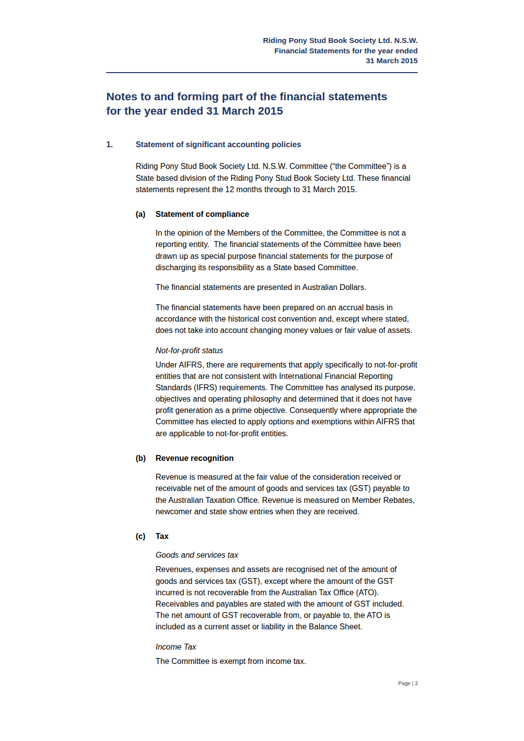Riding Pony Stud Book Society Ltd. N.S.W.
Financial Statements for the year ended
31 March 2015
Notes to and forming part of the financial statements
for the year ended 31 March 2015
1.
Statement of significant accounting policies
Riding Pony Stud Book Society Ltd. N.S.W. Committee (“the Committee”) is a State based division of the Riding Pony Stud Book Society Ltd. These financial statements represent the 12 months through to 31 March 2015.
(a)
Statement of compliance
In the opinion of the Members of the Committee, the Committee is not a reporting entity. The financial statements of the Committee have been drawn up as special purpose financial statements for the purpose of discharging its responsibility as a State based Committee.
The financial statements are presented in Australian Dollars.
The financial statements have been prepared on an accrual basis in accordance with the historical cost convention and, except where stated, does not take into account changing money values or fair value of assets.
Not-for-profit status
Under AIFRS, there are requirements that apply specifically to not-for-profit entities that are not consistent with International Financial Reporting Standards (IFRS) requirements. The Committee has analysed its purpose, objectives and operating philosophy and determined that it does not have profit generation as a prime objective. Consequently where appropriate the Committee has elected to apply options and exemptions within AIFRS that are applicable to not-for-profit entities.
(b)
Revenue recognition
Revenue is measured at the fair value of the consideration received or receivable net of the amount of goods and services tax (GST) payable to the Australian Taxation Office. Revenue is measured on Member Rebates, newcomer and state show entries when they are received.
(c)
Tax
Goods and services tax
Revenues, expenses and assets are recognised net of the amount of goods and services tax (GST), except where the amount of the GST incurred is not recoverable from the Australian Tax Office (ATO). Receivables and payables are stated with the amount of GST included. The net amount of GST recoverable from, or payable to, the ATO is included as a current asset or liability in the Balance Sheet.
Income Tax
The Committee is exempt from income tax.
Page | 3